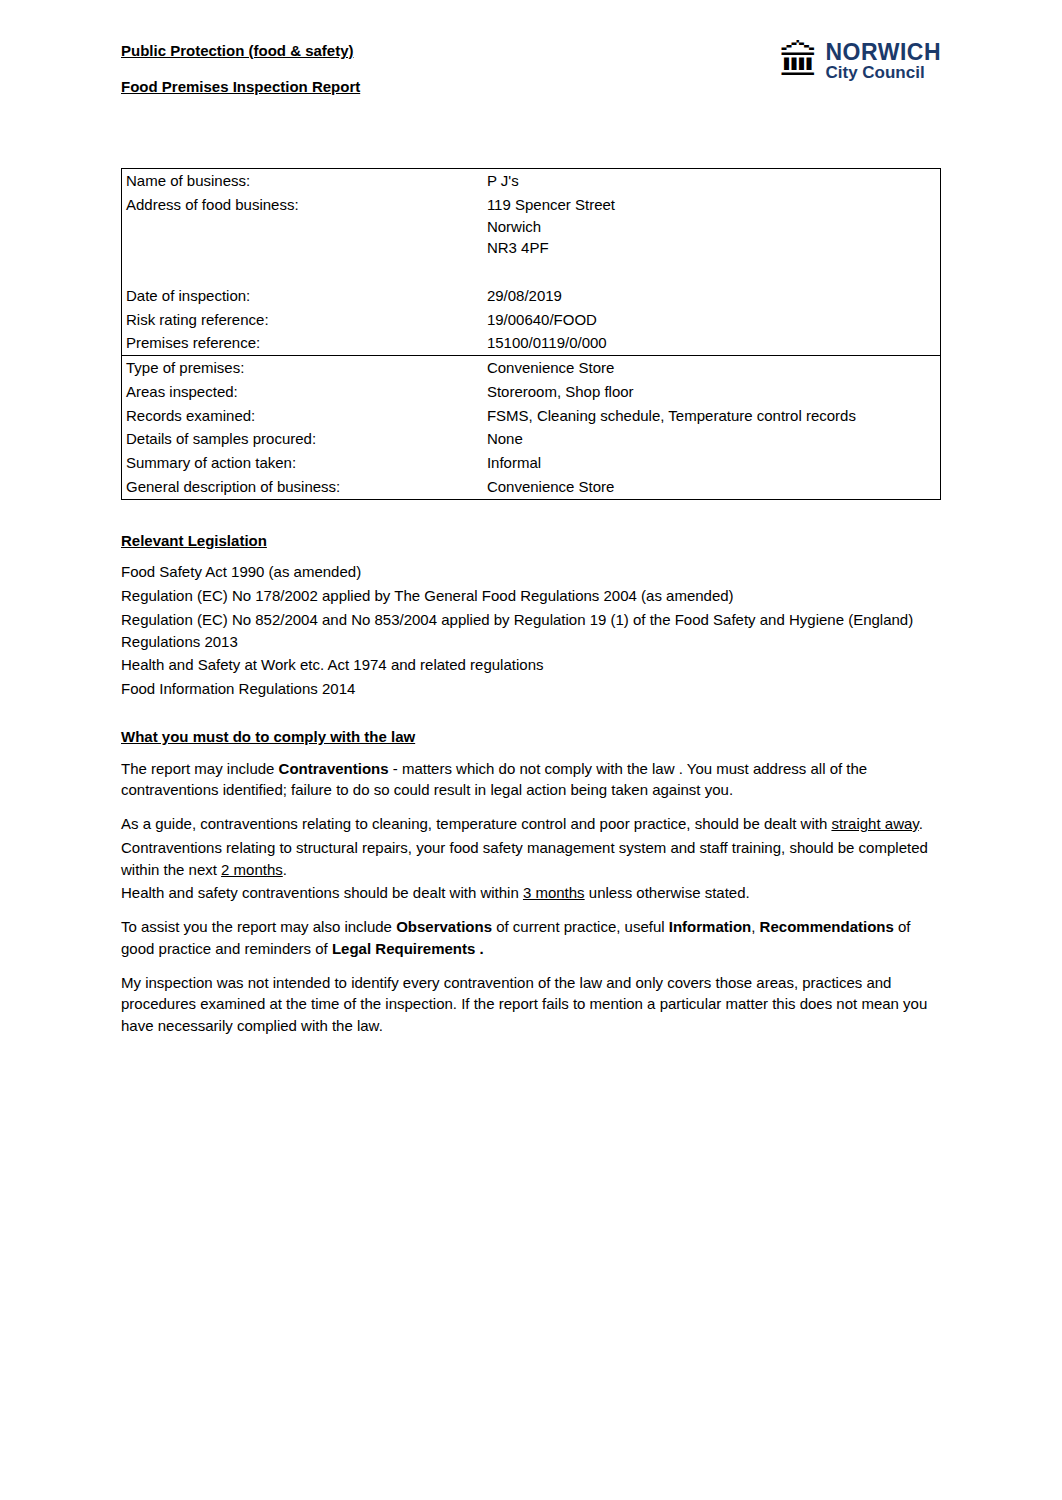🏛NORWICH
City Council
Public Protection (food & safety)
Food Premises Inspection Report
| Name of business: P J's |
| Address of food business: 119 Spencer Street Norwich NR3 4PF |
| Date of inspection: 29/08/2019 |
| Risk rating reference: 19/00640/FOOD |
| Premises reference: 15100/0119/0/000 |
| Type of premises: Convenience Store |
| Areas inspected: Storeroom, Shop floor |
| Records examined: FSMS, Cleaning schedule, Temperature control records |
| Details of samples procured: None |
| Summary of action taken: Informal |
| General description of business: Convenience Store |
Relevant Legislation
Food Safety Act 1990 (as amended)
Regulation (EC) No 178/2002 applied by The General Food Regulations 2004 (as amended)
Regulation (EC) No 852/2004 and No 853/2004 applied by Regulation 19 (1) of the Food Safety and Hygiene (England) Regulations 2013
Health and Safety at Work etc. Act 1974 and related regulations
Food Information Regulations 2014
What you must do to comply with the law
The report may include Contraventions - matters which do not comply with the law . You must address all of the contraventions identified; failure to do so could result in legal action being taken against you.
As a guide, contraventions relating to cleaning, temperature control and poor practice, should be dealt with straight away.
Contraventions relating to structural repairs, your food safety management system and staff training, should be completed within the next 2 months.
Health and safety contraventions should be dealt with within 3 months unless otherwise stated.
To assist you the report may also include Observations of current practice, useful Information, Recommendations of good practice and reminders of Legal Requirements .
My inspection was not intended to identify every contravention of the law and only covers those areas, practices and procedures examined at the time of the inspection. If the report fails to mention a particular matter this does not mean you have necessarily complied with the law.